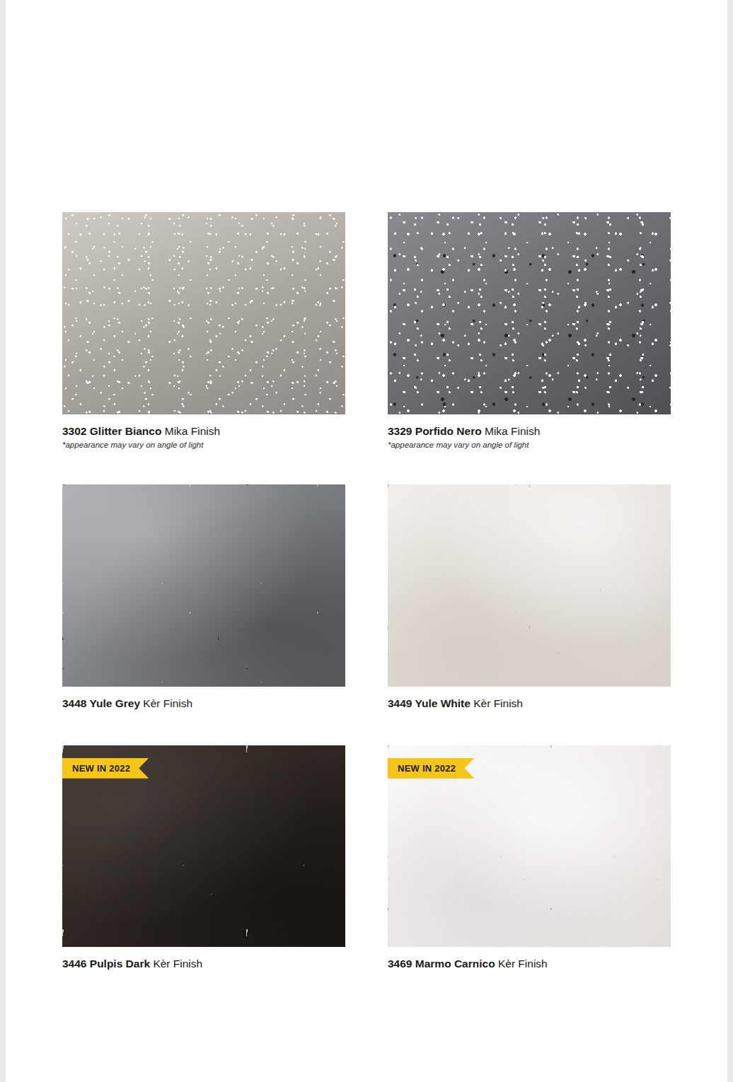3302 Glitter Bianco Mika Finish *appearance may vary on angle of light
3329 Porfido Nero Mika Finish *appearance may vary on angle of light
3448 Yule Grey Kèr Finish
3449 Yule White Kèr Finish
NEW IN 2022
3446 Pulpis Dark Kèr Finish
NEW IN 2022
3469 Marmo Carnico Kèr Finish